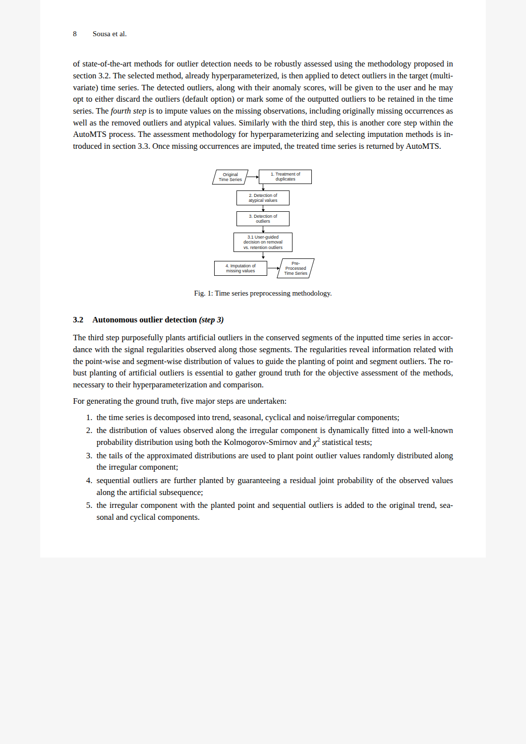8 Sousa et al.
of state-of-the-art methods for outlier detection needs to be robustly assessed using the methodology proposed in section 3.2. The selected method, already hyperparameterized, is then applied to detect outliers in the target (multivariate) time series. The detected outliers, along with their anomaly scores, will be given to the user and he may opt to either discard the outliers (default option) or mark some of the outputted outliers to be retained in the time series. The fourth step is to impute values on the missing observations, including originally missing occurrences as well as the removed outliers and atypical values. Similarly with the third step, this is another core step within the AutoMTS process. The assessment methodology for hyperparameterizing and selecting imputation methods is introduced in section 3.3. Once missing occurrences are imputed, the treated time series is returned by AutoMTS.
Original
Time Series
1. Treatment of
duplicates
2. Detection of
atypical values
3. Detection of
outliers
3.1 User-guided
decision on removal
vs. retention outliers
4. Imputation of
missing values
Pre-Processed
Time Series
Fig. 1: Time series preprocessing methodology.
3.2 Autonomous outlier detection (step 3)
The third step purposefully plants artificial outliers in the conserved segments of the inputted time series in accordance with the signal regularities observed along those segments. The regularities reveal information related with the point-wise and segment-wise distribution of values to guide the planting of point and segment outliers. The robust planting of artificial outliers is essential to gather ground truth for the objective assessment of the methods, necessary to their hyperparameterization and comparison.
For generating the ground truth, five major steps are undertaken:
the time series is decomposed into trend, seasonal, cyclical and noise/irregular components;
the distribution of values observed along the irregular component is dynamically fitted into a well-known probability distribution using both the Kolmogorov-Smirnov and χ2 statistical tests;
the tails of the approximated distributions are used to plant point outlier values randomly distributed along the irregular component;
sequential outliers are further planted by guaranteeing a residual joint probability of the observed values along the artificial subsequence;
the irregular component with the planted point and sequential outliers is added to the original trend, seasonal and cyclical components.